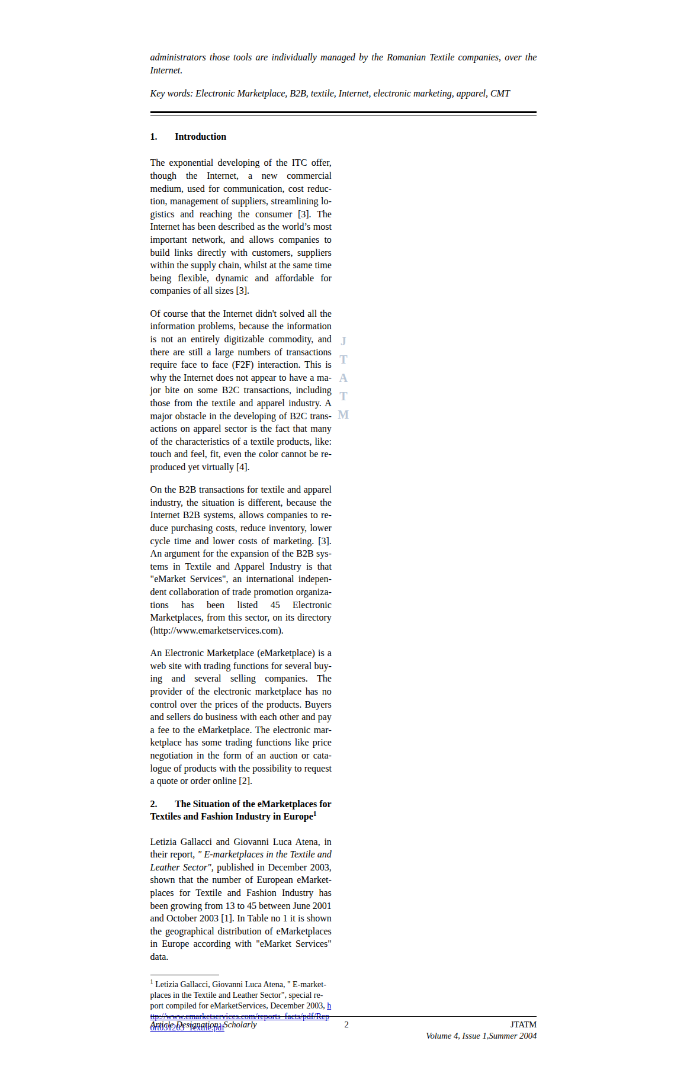administrators those tools are individually managed by the Romanian Textile companies, over the Internet.
Key words: Electronic Marketplace, B2B, textile, Internet, electronic marketing, apparel, CMT
1. Introduction
The exponential developing of the ITC offer, though the Internet, a new commercial medium, used for communication, cost reduction, management of suppliers, streamlining logistics and reaching the consumer [3]. The Internet has been described as the world’s most important network, and allows companies to build links directly with customers, suppliers within the supply chain, whilst at the same time being flexible, dynamic and affordable for companies of all sizes [3].
Of course that the Internet didn't solved all the information problems, because the information is not an entirely digitizable commodity, and there are still a large numbers of transactions require face to face (F2F) interaction. This is why the Internet does not appear to have a major bite on some B2C transactions, including those from the textile and apparel industry. A major obstacle in the developing of B2C transactions on apparel sector is the fact that many of the characteristics of a textile products, like: touch and feel, fit, even the color cannot be reproduced yet virtually [4].
On the B2B transactions for textile and apparel industry, the situation is different, because the Internet B2B systems, allows companies to reduce purchasing costs, reduce inventory, lower cycle time and lower costs of marketing. [3]. An argument for the expansion of the B2B systems in Textile and Apparel Industry is that "eMarket Services", an international independent collaboration of trade promotion organizations has been listed 45 Electronic Marketplaces, from this sector, on its directory (http://www.emarketservices.com).
An Electronic Marketplace (eMarketplace) is a web site with trading functions for several buying and several selling companies. The provider of the electronic marketplace has no control over the prices of the products. Buyers and sellers do business with each other and pay a fee to the eMarketplace. The electronic marketplace has some trading functions like price negotiation in the form of an auction or catalogue of products with the possibility to request a quote or order online [2].
2. The Situation of the eMarketplaces for Textiles and Fashion Industry in Europe1
Letizia Gallacci and Giovanni Luca Atena, in their report, " E-marketplaces in the Textile and Leather Sector", published in December 2003, shown that the number of European eMarketplaces for Textile and Fashion Industry has been growing from 13 to 45 between June 2001 and October 2003 [1]. In Table no 1 it is shown the geographical distribution of eMarketplaces in Europe according with "eMarket Services" data.
1 Letizia Gallacci, Giovanni Luca Atena, " E-marketplaces in the Textile and Leather Sector", special report compiled for eMarketServices, December 2003, http://www.emarketservices.com/reports_facts/pdf/Report031203_Textile.pdf
J
T
A
T
M
Article Designation: Scholarly
2
JTATM
Volume 4, Issue 1,Summer 2004